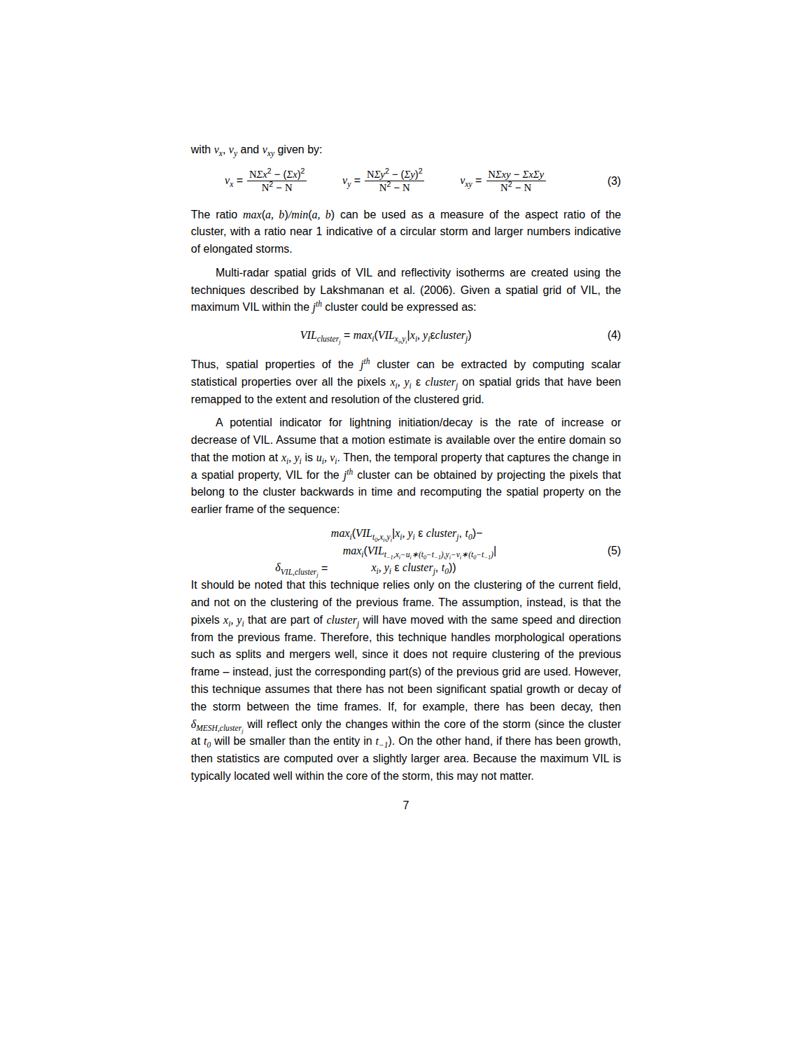with vx, vy and vxy given by:
vx = NΣx2 − (Σx)2 N2 − N vy = NΣy2 − (Σy)2 N2 − N vxy = NΣxy − ΣxΣy N2 − N
(3)
The ratio max(a, b)/min(a, b) can be used as a measure of the aspect ratio of the cluster, with a ratio near 1 indicative of a circular storm and larger numbers indicative of elongated storms.
Multi-radar spatial grids of VIL and reflectivity isotherms are created using the techniques described by Lakshmanan et al. (2006). Given a spatial grid of VIL, the maximum VIL within the jth cluster could be expressed as:
VILclusterj = maxi(VILxi,yi|xi, yiεclusterj)
(4)
Thus, spatial properties of the jth cluster can be extracted by computing scalar statistical properties over all the pixels xi, yi ε clusterj on spatial grids that have been remapped to the extent and resolution of the clustered grid.
A potential indicator for lightning initiation/decay is the rate of increase or decrease of VIL. Assume that a motion estimate is available over the entire domain so that the motion at xi, yi is ui, vi. Then, the temporal property that captures the change in a spatial property, VIL for the jth cluster can be obtained by projecting the pixels that belong to the cluster backwards in time and recomputing the spatial property on the earlier frame of the sequence:
δVIL,clusterj = maxi(VILt0,xi,yi|xi, yi ε clusterj, t0)− maxi(VILt−1,xi−ui∗(t0−t−1),yi−vi∗(t0−t−1)| xi, yi ε clusterj, t0))
(5)
It should be noted that this technique relies only on the clustering of the current field, and not on the clustering of the previous frame. The assumption, instead, is that the pixels xi, yi that are part of clusterj will have moved with the same speed and direction from the previous frame. Therefore, this technique handles morphological operations such as splits and mergers well, since it does not require clustering of the previous frame – instead, just the corresponding part(s) of the previous grid are used. However, this technique assumes that there has not been significant spatial growth or decay of the storm between the time frames. If, for example, there has been decay, then δMESH,clusterj will reflect only the changes within the core of the storm (since the cluster at t0 will be smaller than the entity in t−1). On the other hand, if there has been growth, then statistics are computed over a slightly larger area. Because the maximum VIL is typically located well within the core of the storm, this may not matter.
7